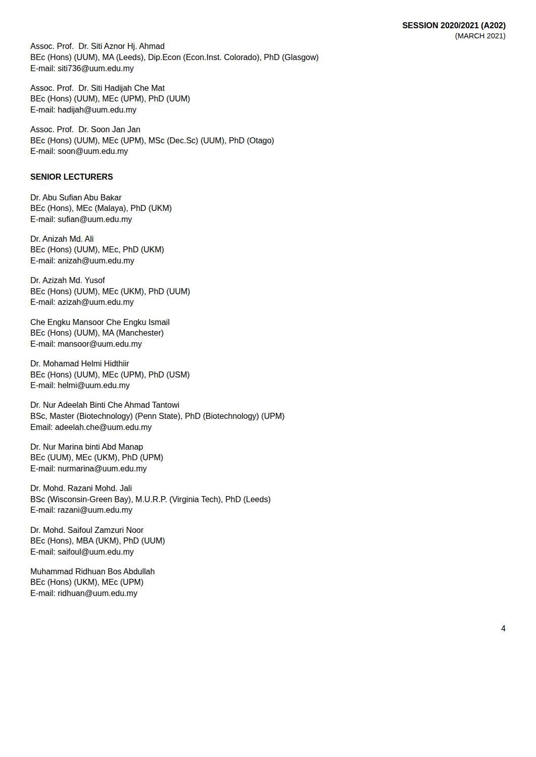SESSION 2020/2021 (A202)
(MARCH 2021)
Assoc. Prof. Dr. Siti Aznor Hj. Ahmad
BEc (Hons) (UUM), MA (Leeds), Dip.Econ (Econ.Inst. Colorado), PhD (Glasgow)
E-mail: siti736@uum.edu.my
Assoc. Prof. Dr. Siti Hadijah Che Mat
BEc (Hons) (UUM), MEc (UPM), PhD (UUM)
E-mail: hadijah@uum.edu.my
Assoc. Prof. Dr. Soon Jan Jan
BEc (Hons) (UUM), MEc (UPM), MSc (Dec.Sc) (UUM), PhD (Otago)
E-mail: soon@uum.edu.my
SENIOR LECTURERS
Dr. Abu Sufian Abu Bakar
BEc (Hons), MEc (Malaya), PhD (UKM)
E-mail: sufian@uum.edu.my
Dr. Anizah Md. Ali
BEc (Hons) (UUM), MEc, PhD (UKM)
E-mail: anizah@uum.edu.my
Dr. Azizah Md. Yusof
BEc (Hons) (UUM), MEc (UKM), PhD (UUM)
E-mail: azizah@uum.edu.my
Che Engku Mansoor Che Engku Ismail
BEc (Hons) (UUM), MA (Manchester)
E-mail: mansoor@uum.edu.my
Dr. Mohamad Helmi Hidthiir
BEc (Hons) (UUM), MEc (UPM), PhD (USM)
E-mail: helmi@uum.edu.my
Dr. Nur Adeelah Binti Che Ahmad Tantowi
BSc, Master (Biotechnology) (Penn State), PhD (Biotechnology) (UPM)
Email: adeelah.che@uum.edu.my
Dr. Nur Marina binti Abd Manap
BEc (UUM), MEc (UKM), PhD (UPM)
E-mail: nurmarina@uum.edu.my
Dr. Mohd. Razani Mohd. Jali
BSc (Wisconsin-Green Bay), M.U.R.P. (Virginia Tech), PhD (Leeds)
E-mail: razani@uum.edu.my
Dr. Mohd. Saifoul Zamzuri Noor
BEc (Hons), MBA (UKM), PhD (UUM)
E-mail: saifoul@uum.edu.my
Muhammad Ridhuan Bos Abdullah
BEc (Hons) (UKM), MEc (UPM)
E-mail: ridhuan@uum.edu.my
4